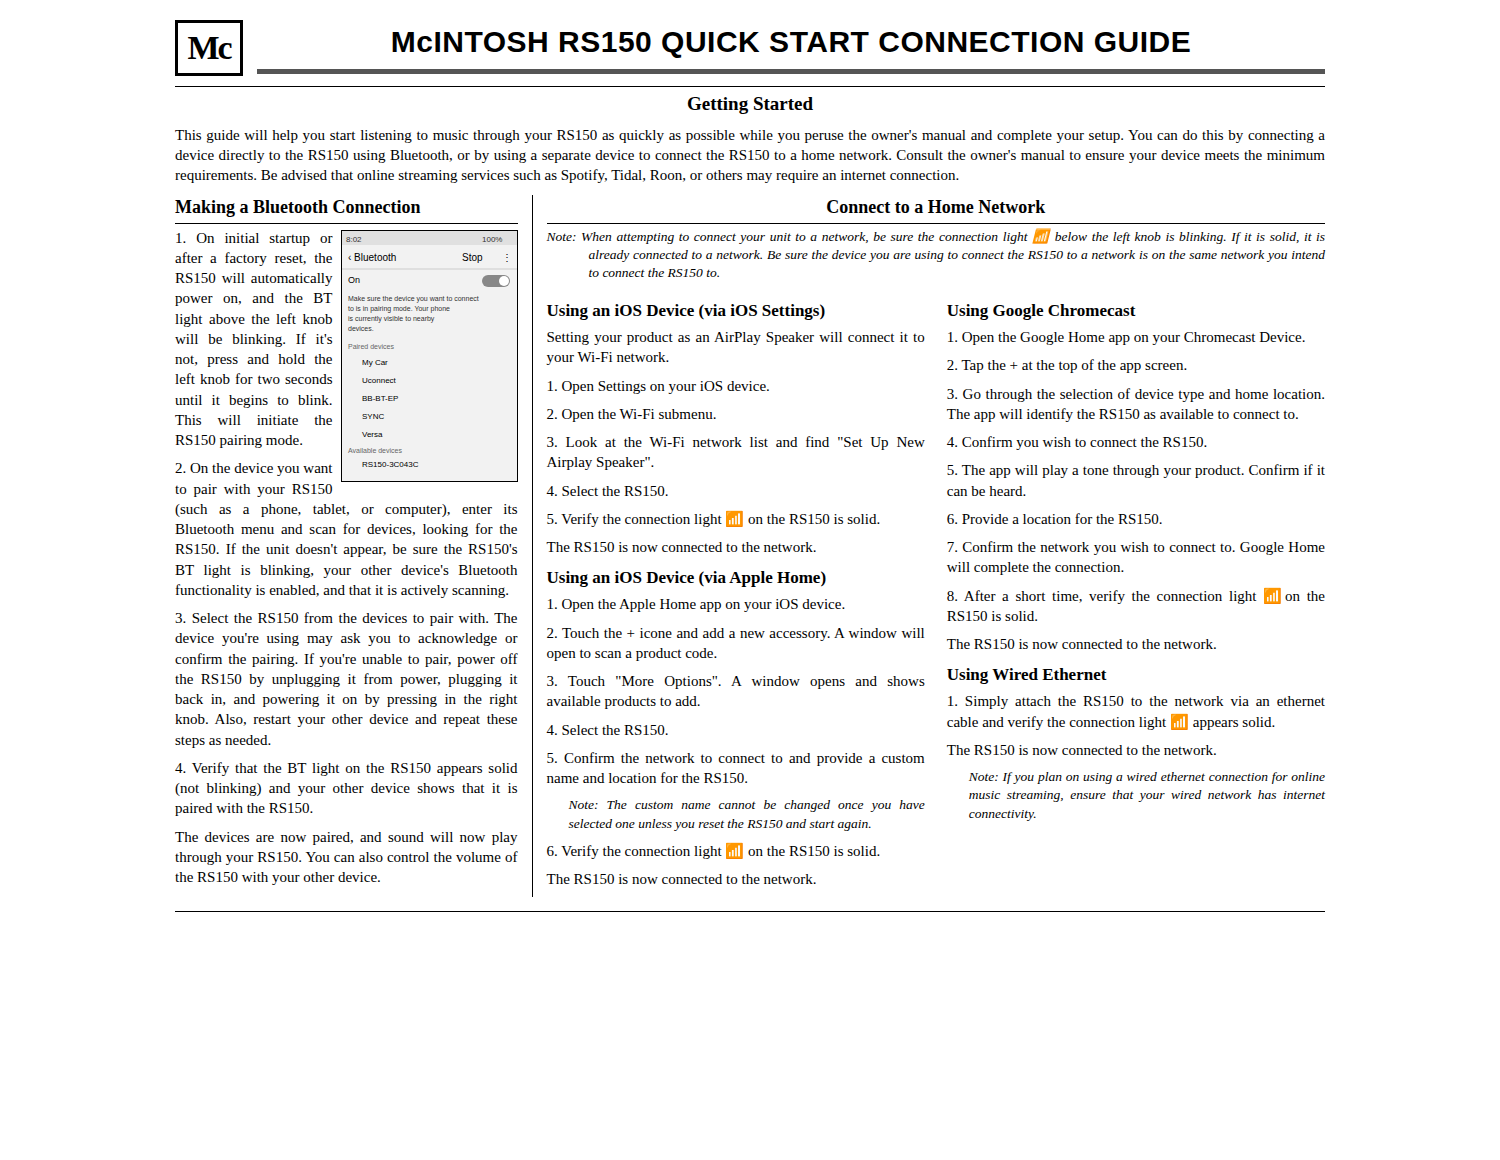Mc
McINTOSH RS150 QUICK START CONNECTION GUIDE
Getting Started
This guide will help you start listening to music through your RS150 as quickly as possible while you peruse the owner's manual and complete your setup. You can do this by connecting a device directly to the RS150 using Bluetooth, or by using a separate device to connect the RS150 to a home network. Consult the owner's manual to ensure your device meets the minimum requirements. Be advised that online streaming services such as Spotify, Tidal, Roon, or others may require an internet connection.
Making a Bluetooth Connection
1. On initial startup or after a factory reset, the RS150 will automatically power on, and the BT light above the left knob will be blinking. If it's not, press and hold the left knob for two seconds until it begins to blink. This will initiate the RS150 pairing mode.
2. On the device you want to pair with your RS150 (such as a phone, tablet, or computer), enter its Bluetooth menu and scan for devices, looking for the RS150. If the unit doesn't appear, be sure the RS150's BT light is blinking, your other device's Bluetooth functionality is enabled, and that it is actively scanning.
3. Select the RS150 from the devices to pair with. The device you're using may ask you to acknowledge or confirm the pairing. If you're unable to pair, power off the RS150 by unplugging it from power, plugging it back in, and powering it on by pressing in the right knob. Also, restart your other device and repeat these steps as needed.
4. Verify that the BT light on the RS150 appears solid (not blinking) and your other device shows that it is paired with the RS150.
The devices are now paired, and sound will now play through your RS150. You can also control the volume of the RS150 with your other device.
Connect to a Home Network
Note: When attempting to connect your unit to a network, be sure the connection light 📶 below the left knob is blinking. If it is solid, it is already connected to a network. Be sure the device you are using to connect the RS150 to a network is on the same network you intend to connect the RS150 to.
Using an iOS Device (via iOS Settings)
Setting your product as an AirPlay Speaker will connect it to your Wi-Fi network.
1. Open Settings on your iOS device.
2. Open the Wi-Fi submenu.
3. Look at the Wi-Fi network list and find "Set Up New Airplay Speaker".
4. Select the RS150.
5. Verify the connection light 📶 on the RS150 is solid.
The RS150 is now connected to the network.
Using an iOS Device (via Apple Home)
1. Open the Apple Home app on your iOS device.
2. Touch the + icone and add a new accessory. A window will open to scan a product code.
3. Touch "More Options". A window opens and shows available products to add.
4. Select the RS150.
5. Confirm the network to connect to and provide a custom name and location for the RS150.
Note: The custom name cannot be changed once you have selected one unless you reset the RS150 and start again.
6. Verify the connection light 📶 on the RS150 is solid.
The RS150 is now connected to the network.
Using Google Chromecast
1. Open the Google Home app on your Chromecast Device.
2. Tap the + at the top of the app screen.
3. Go through the selection of device type and home location. The app will identify the RS150 as available to connect to.
4. Confirm you wish to connect the RS150.
5. The app will play a tone through your product. Confirm if it can be heard.
6. Provide a location for the RS150.
7. Confirm the network you wish to connect to. Google Home will complete the connection.
8. After a short time, verify the connection light 📶on the RS150 is solid.
The RS150 is now connected to the network.
Using Wired Ethernet
1. Simply attach the RS150 to the network via an ethernet cable and verify the connection light 📶 appears solid.
The RS150 is now connected to the network.
Note: If you plan on using a wired ethernet connection for online music streaming, ensure that your wired network has internet connectivity.